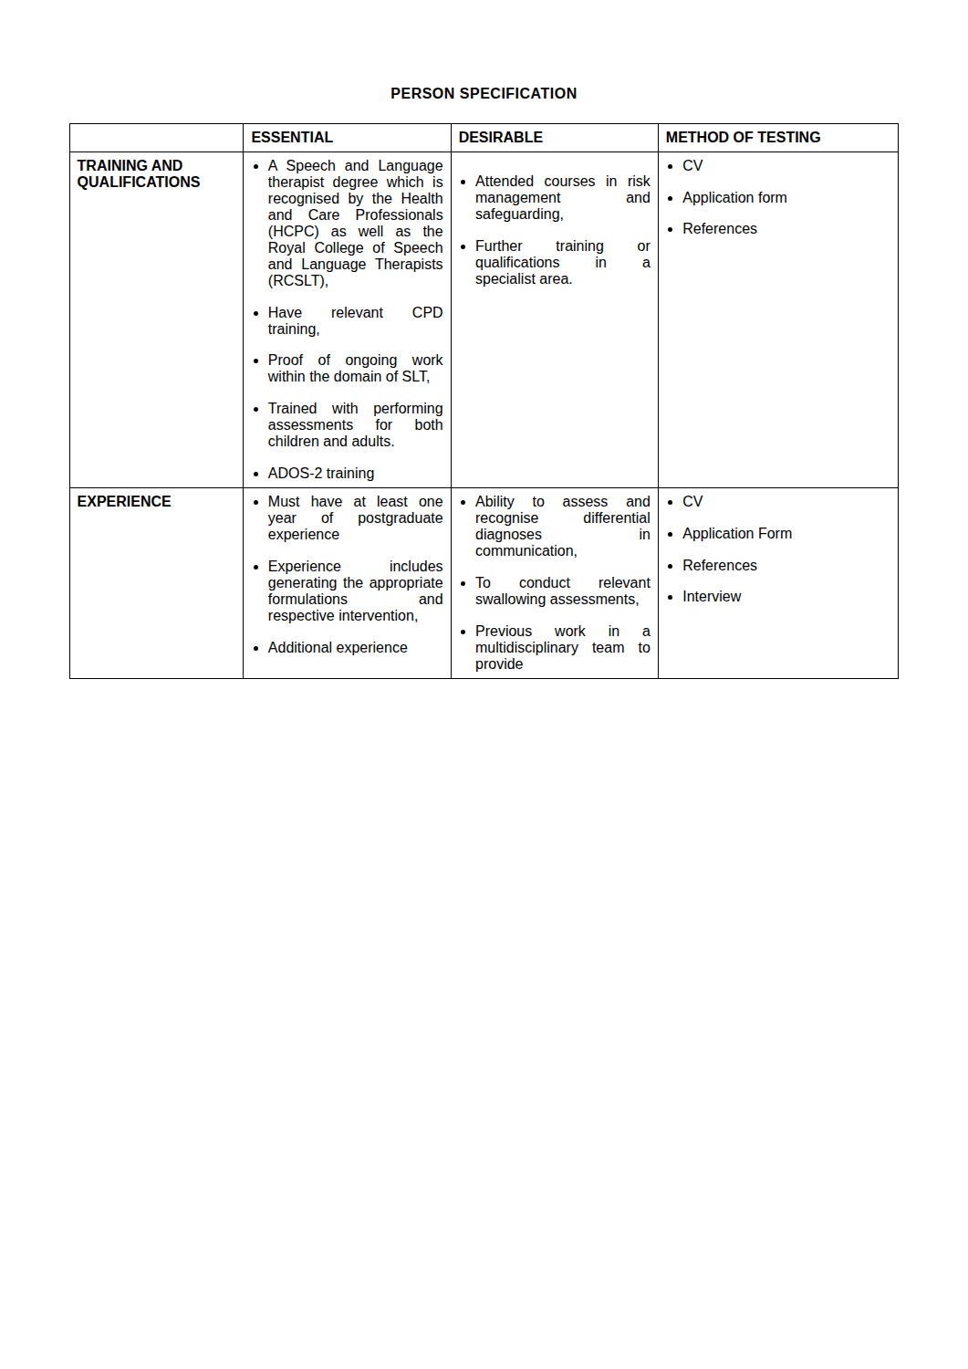PERSON SPECIFICATION
| | ESSENTIAL | DESIRABLE | METHOD OF TESTING |
| --- | --- | --- | --- |
| Training and qualifications | A Speech and Language therapist degree which is recognised by the Health and Care Professionals (HCPC) as well as the Royal College of Speech and Language Therapists (RCSLT), Have relevant CPD training, Proof of ongoing work within the domain of SLT, Trained with performing assessments for both children and adults. ADOS-2 training | Attended courses in risk management and safeguarding, Further training or qualifications in a specialist area. | CV Application form References |
| Experience | Must have at least one year of postgraduate experience Experience includes generating the appropriate formulations and respective intervention, Additional experience | Ability to assess and recognise differential diagnoses in communication, To conduct relevant swallowing assessments, Previous work in a multidisciplinary team to provide | CV Application Form References Interview |